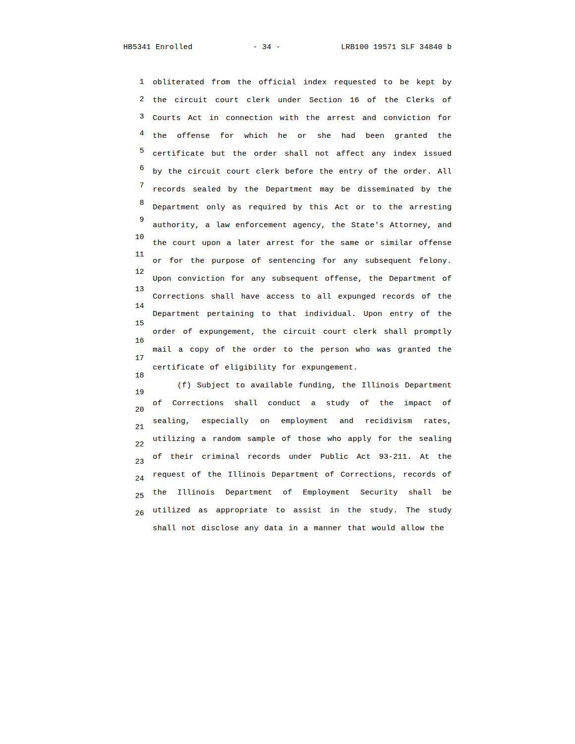HB5341 Enrolled - 34 - LRB100 19571 SLF 34840 b
1
2
3
4
5
6
7
8
9
10
11
12
13
14
15
16
17
18
19
20
21
22
23
24
25
26
obliterated from the official index requested to be kept by the circuit court clerk under Section 16 of the Clerks of Courts Act in connection with the arrest and conviction for the offense for which he or she had been granted the certificate but the order shall not affect any index issued by the circuit court clerk before the entry of the order. All records sealed by the Department may be disseminated by the Department only as required by this Act or to the arresting authority, a law enforcement agency, the State's Attorney, and the court upon a later arrest for the same or similar offense or for the purpose of sentencing for any subsequent felony. Upon conviction for any subsequent offense, the Department of Corrections shall have access to all expunged records of the Department pertaining to that individual. Upon entry of the order of expungement, the circuit court clerk shall promptly mail a copy of the order to the person who was granted the certificate of eligibility for expungement.
(f) Subject to available funding, the Illinois Department of Corrections shall conduct a study of the impact of sealing, especially on employment and recidivism rates, utilizing a random sample of those who apply for the sealing of their criminal records under Public Act 93-211. At the request of the Illinois Department of Corrections, records of the Illinois Department of Employment Security shall be utilized as appropriate to assist in the study. The study shall not disclose any data in a manner that would allow the